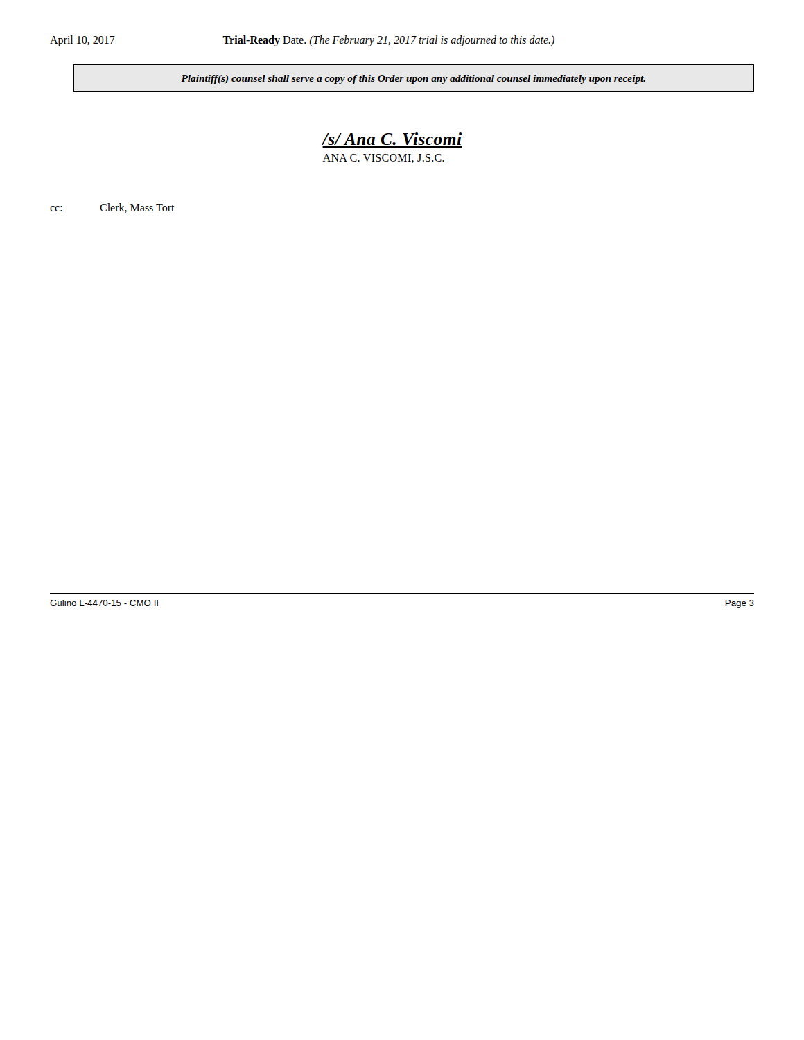April 10, 2017
Trial-Ready Date. (The February 21, 2017 trial is adjourned to this date.)
Plaintiff(s) counsel shall serve a copy of this Order upon any additional counsel immediately upon receipt.
/s/ Ana C. Viscomi
ANA C. VISCOMI, J.S.C.
cc:
Clerk, Mass Tort
Gulino L-4470-15 - CMO II Page 3